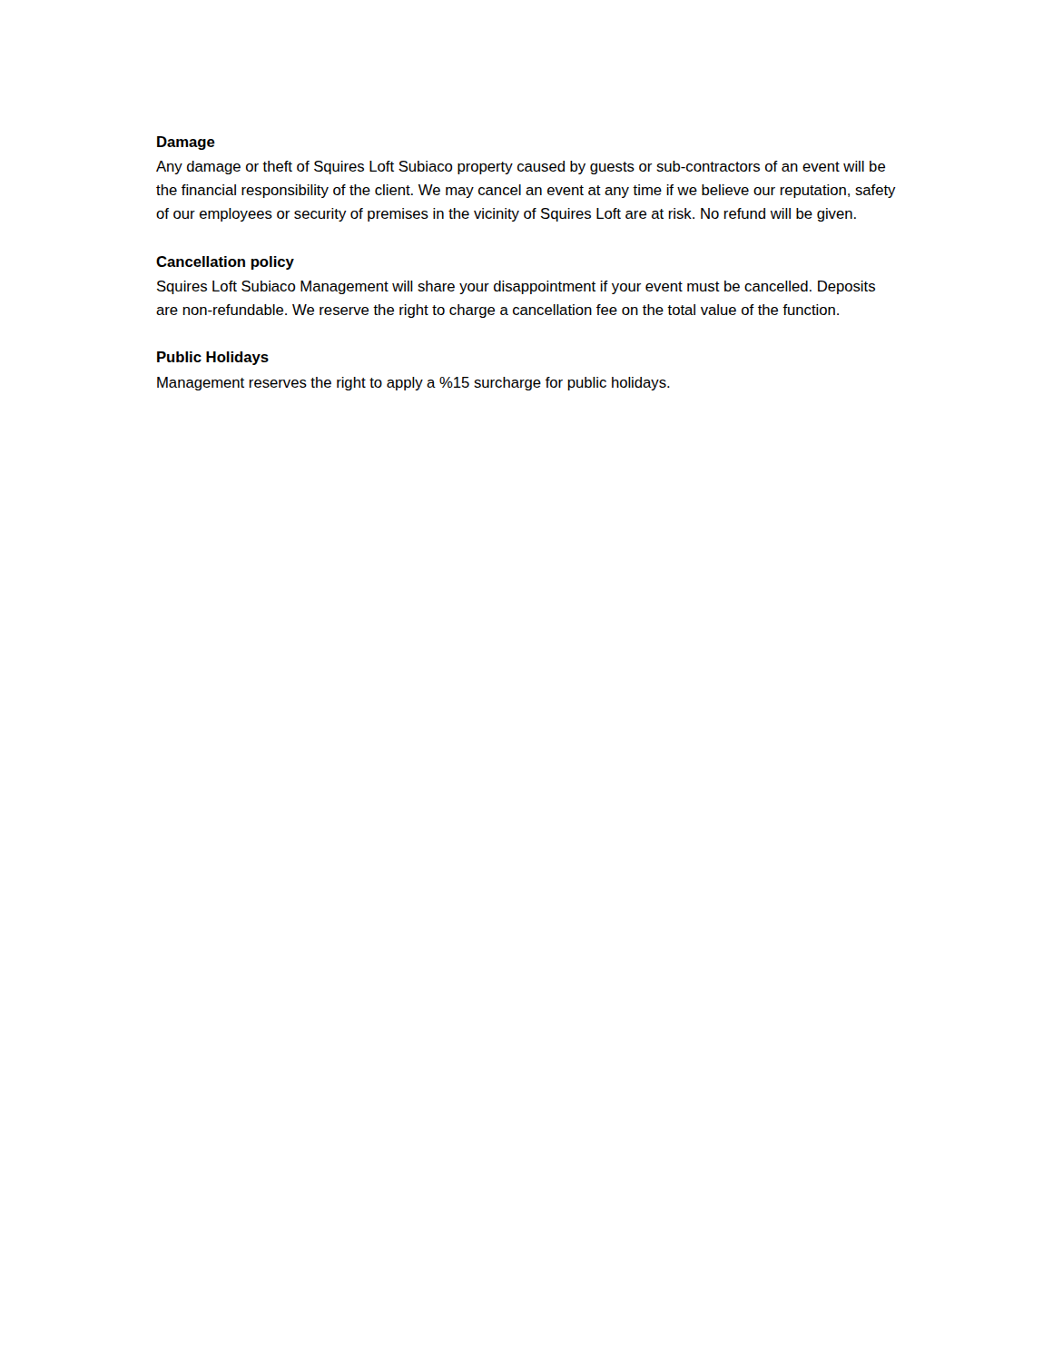Damage
Any damage or theft of Squires Loft Subiaco property caused by guests or sub-contractors of an event will be the financial responsibility of the client. We may cancel an event at any time if we believe our reputation, safety of our employees or security of premises in the vicinity of Squires Loft are at risk. No refund will be given.
Cancellation policy
Squires Loft Subiaco Management will share your disappointment if your event must be cancelled. Deposits are non-refundable. We reserve the right to charge a cancellation fee on the total value of the function.
Public Holidays
Management reserves the right to apply a %15 surcharge for public holidays.